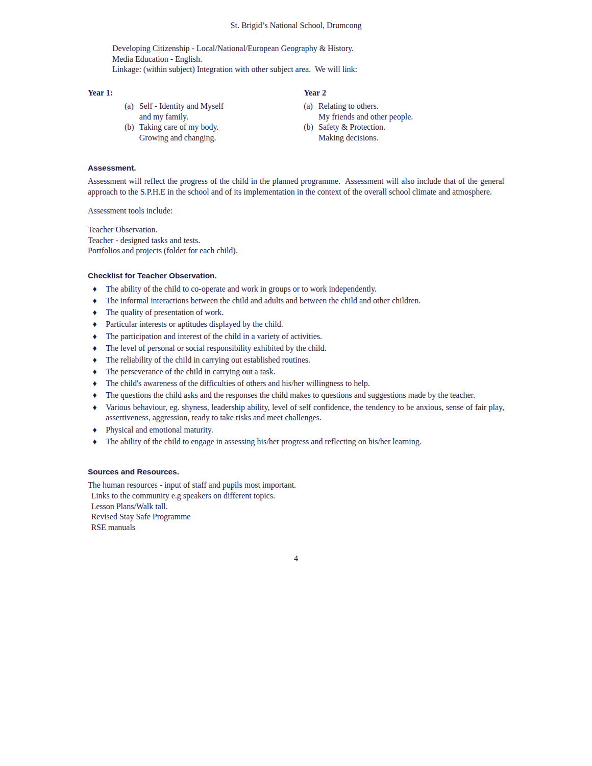St. Brigid’s National School, Drumcong
Developing Citizenship - Local/National/European Geography & History.
Media Education - English.
Linkage: (within subject) Integration with other subject area. We will link:
| Year 1: | Year 2 |
| --- | --- |
| (a) Self - Identity and Myself and my family. | (a) Relating to others. My friends and other people. |
| (b) Taking care of my body. Growing and changing. | (b) Safety & Protection. Making decisions. |
Assessment.
Assessment will reflect the progress of the child in the planned programme. Assessment will also include that of the general approach to the S.P.H.E in the school and of its implementation in the context of the overall school climate and atmosphere.
Assessment tools include:
Teacher Observation.
Teacher - designed tasks and tests.
Portfolios and projects (folder for each child).
Checklist for Teacher Observation.
The ability of the child to co-operate and work in groups or to work independently.
The informal interactions between the child and adults and between the child and other children.
The quality of presentation of work.
Particular interests or aptitudes displayed by the child.
The participation and interest of the child in a variety of activities.
The level of personal or social responsibility exhibited by the child.
The reliability of the child in carrying out established routines.
The perseverance of the child in carrying out a task.
The child's awareness of the difficulties of others and his/her willingness to help.
The questions the child asks and the responses the child makes to questions and suggestions made by the teacher.
Various behaviour, eg. shyness, leadership ability, level of self confidence, the tendency to be anxious, sense of fair play, assertiveness, aggression, ready to take risks and meet challenges.
Physical and emotional maturity.
The ability of the child to engage in assessing his/her progress and reflecting on his/her learning.
Sources and Resources.
The human resources - input of staff and pupils most important.
Links to the community e.g speakers on different topics.
Lesson Plans/Walk tall.
Revised Stay Safe Programme
RSE manuals
4